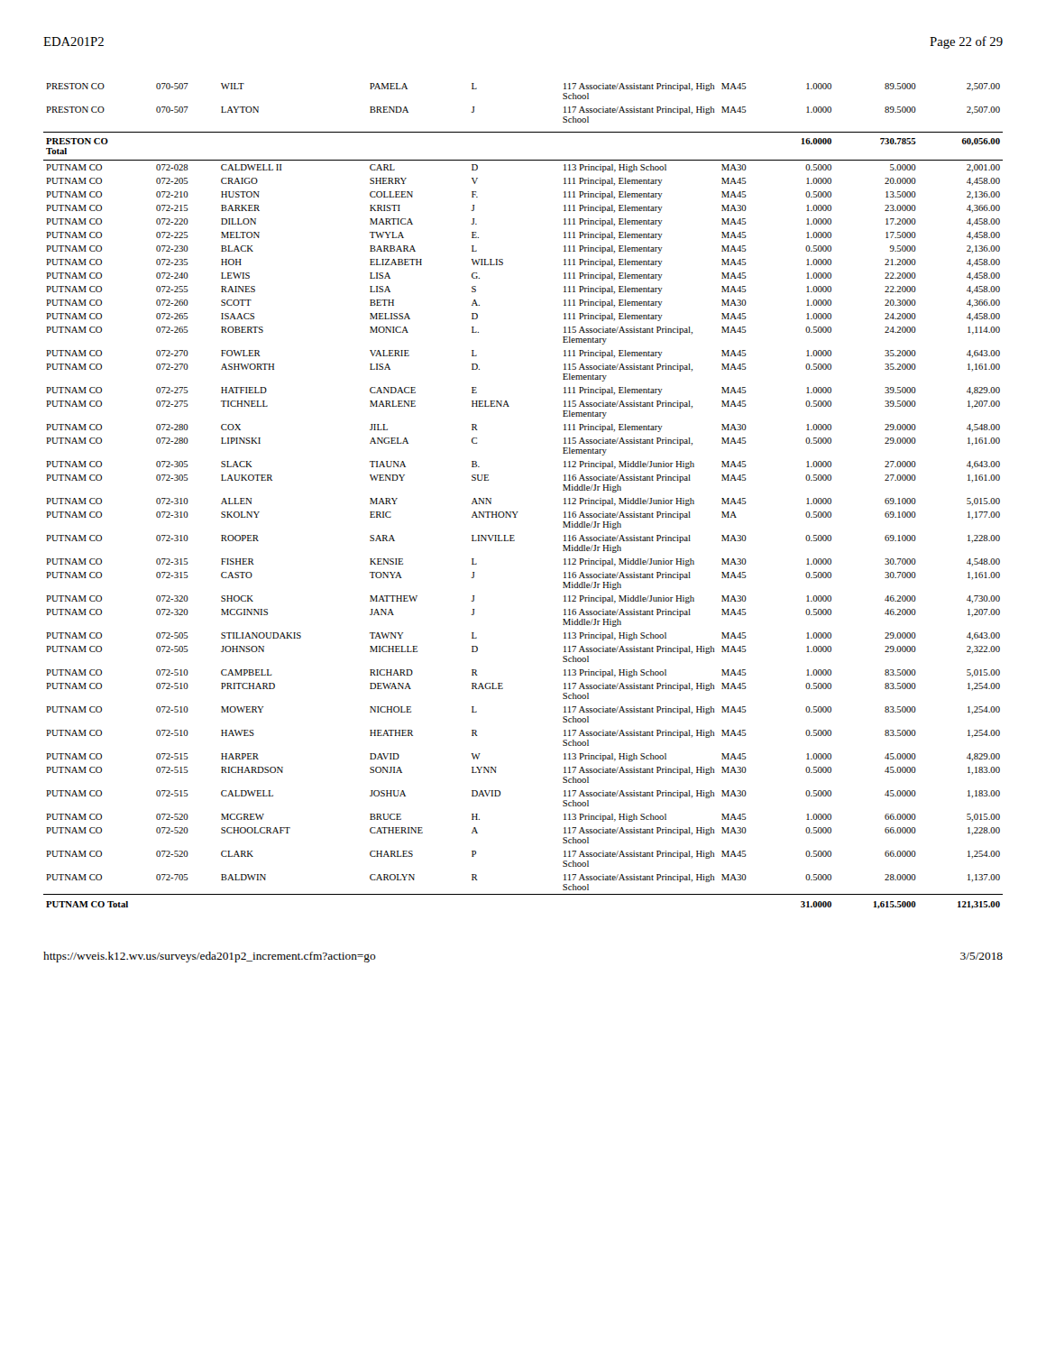EDA201P2
Page 22 of 29
| PRESTON CO | 070-507 | WILT | PAMELA | L | 117 Associate/Assistant Principal, High School | MA45 | 1.0000 | 89.5000 | 2,507.00 |
| PRESTON CO | 070-507 | LAYTON | BRENDA | J | 117 Associate/Assistant Principal, High School | MA45 | 1.0000 | 89.5000 | 2,507.00 |
| PRESTON CO Total | 16.0000 | 730.7855 | 60,056.00 |
| PUTNAM CO | 072-028 | CALDWELL II | CARL | D | 113 Principal, High School | MA30 | 0.5000 | 5.0000 | 2,001.00 |
| PUTNAM CO | 072-205 | CRAIGO | SHERRY | V | 111 Principal, Elementary | MA45 | 1.0000 | 20.0000 | 4,458.00 |
| PUTNAM CO | 072-210 | HUSTON | COLLEEN | F. | 111 Principal, Elementary | MA45 | 0.5000 | 13.5000 | 2,136.00 |
| PUTNAM CO | 072-215 | BARKER | KRISTI | J | 111 Principal, Elementary | MA30 | 1.0000 | 23.0000 | 4,366.00 |
| PUTNAM CO | 072-220 | DILLON | MARTICA | J. | 111 Principal, Elementary | MA45 | 1.0000 | 17.2000 | 4,458.00 |
| PUTNAM CO | 072-225 | MELTON | TWYLA | E. | 111 Principal, Elementary | MA45 | 1.0000 | 17.5000 | 4,458.00 |
| PUTNAM CO | 072-230 | BLACK | BARBARA | L | 111 Principal, Elementary | MA45 | 0.5000 | 9.5000 | 2,136.00 |
| PUTNAM CO | 072-235 | HOH | ELIZABETH | WILLIS | 111 Principal, Elementary | MA45 | 1.0000 | 21.2000 | 4,458.00 |
| PUTNAM CO | 072-240 | LEWIS | LISA | G. | 111 Principal, Elementary | MA45 | 1.0000 | 22.2000 | 4,458.00 |
| PUTNAM CO | 072-255 | RAINES | LISA | S | 111 Principal, Elementary | MA45 | 1.0000 | 22.2000 | 4,458.00 |
| PUTNAM CO | 072-260 | SCOTT | BETH | A. | 111 Principal, Elementary | MA30 | 1.0000 | 20.3000 | 4,366.00 |
| PUTNAM CO | 072-265 | ISAACS | MELISSA | D | 111 Principal, Elementary | MA45 | 1.0000 | 24.2000 | 4,458.00 |
| PUTNAM CO | 072-265 | ROBERTS | MONICA | L. | 115 Associate/Assistant Principal, Elementary | MA45 | 0.5000 | 24.2000 | 1,114.00 |
| PUTNAM CO | 072-270 | FOWLER | VALERIE | L | 111 Principal, Elementary | MA45 | 1.0000 | 35.2000 | 4,643.00 |
| PUTNAM CO | 072-270 | ASHWORTH | LISA | D. | 115 Associate/Assistant Principal, Elementary | MA45 | 0.5000 | 35.2000 | 1,161.00 |
| PUTNAM CO | 072-275 | HATFIELD | CANDACE | E | 111 Principal, Elementary | MA45 | 1.0000 | 39.5000 | 4,829.00 |
| PUTNAM CO | 072-275 | TICHNELL | MARLENE | HELENA | 115 Associate/Assistant Principal, Elementary | MA45 | 0.5000 | 39.5000 | 1,207.00 |
| PUTNAM CO | 072-280 | COX | JILL | R | 111 Principal, Elementary | MA30 | 1.0000 | 29.0000 | 4,548.00 |
| PUTNAM CO | 072-280 | LIPINSKI | ANGELA | C | 115 Associate/Assistant Principal, Elementary | MA45 | 0.5000 | 29.0000 | 1,161.00 |
| PUTNAM CO | 072-305 | SLACK | TIAUNA | B. | 112 Principal, Middle/Junior High | MA45 | 1.0000 | 27.0000 | 4,643.00 |
| PUTNAM CO | 072-305 | LAUKOTER | WENDY | SUE | 116 Associate/Assistant Principal Middle/Jr High | MA45 | 0.5000 | 27.0000 | 1,161.00 |
| PUTNAM CO | 072-310 | ALLEN | MARY | ANN | 112 Principal, Middle/Junior High | MA45 | 1.0000 | 69.1000 | 5,015.00 |
| PUTNAM CO | 072-310 | SKOLNY | ERIC | ANTHONY | 116 Associate/Assistant Principal Middle/Jr High | MA | 0.5000 | 69.1000 | 1,177.00 |
| PUTNAM CO | 072-310 | ROOPER | SARA | LINVILLE | 116 Associate/Assistant Principal Middle/Jr High | MA30 | 0.5000 | 69.1000 | 1,228.00 |
| PUTNAM CO | 072-315 | FISHER | KENSIE | L | 112 Principal, Middle/Junior High | MA30 | 1.0000 | 30.7000 | 4,548.00 |
| PUTNAM CO | 072-315 | CASTO | TONYA | J | 116 Associate/Assistant Principal Middle/Jr High | MA45 | 0.5000 | 30.7000 | 1,161.00 |
| PUTNAM CO | 072-320 | SHOCK | MATTHEW | J | 112 Principal, Middle/Junior High | MA30 | 1.0000 | 46.2000 | 4,730.00 |
| PUTNAM CO | 072-320 | MCGINNIS | JANA | J | 116 Associate/Assistant Principal Middle/Jr High | MA45 | 0.5000 | 46.2000 | 1,207.00 |
| PUTNAM CO | 072-505 | STILIANOUDAKIS | TAWNY | L | 113 Principal, High School | MA45 | 1.0000 | 29.0000 | 4,643.00 |
| PUTNAM CO | 072-505 | JOHNSON | MICHELLE | D | 117 Associate/Assistant Principal, High School | MA45 | 1.0000 | 29.0000 | 2,322.00 |
| PUTNAM CO | 072-510 | CAMPBELL | RICHARD | R | 113 Principal, High School | MA45 | 1.0000 | 83.5000 | 5,015.00 |
| PUTNAM CO | 072-510 | PRITCHARD | DEWANA | RAGLE | 117 Associate/Assistant Principal, High School | MA45 | 0.5000 | 83.5000 | 1,254.00 |
| PUTNAM CO | 072-510 | MOWERY | NICHOLE | L | 117 Associate/Assistant Principal, High School | MA45 | 0.5000 | 83.5000 | 1,254.00 |
| PUTNAM CO | 072-510 | HAWES | HEATHER | R | 117 Associate/Assistant Principal, High School | MA45 | 0.5000 | 83.5000 | 1,254.00 |
| PUTNAM CO | 072-515 | HARPER | DAVID | W | 113 Principal, High School | MA45 | 1.0000 | 45.0000 | 4,829.00 |
| PUTNAM CO | 072-515 | RICHARDSON | SONJIA | LYNN | 117 Associate/Assistant Principal, High School | MA30 | 0.5000 | 45.0000 | 1,183.00 |
| PUTNAM CO | 072-515 | CALDWELL | JOSHUA | DAVID | 117 Associate/Assistant Principal, High School | MA30 | 0.5000 | 45.0000 | 1,183.00 |
| PUTNAM CO | 072-520 | MCGREW | BRUCE | H. | 113 Principal, High School | MA45 | 1.0000 | 66.0000 | 5,015.00 |
| PUTNAM CO | 072-520 | SCHOOLCRAFT | CATHERINE | A | 117 Associate/Assistant Principal, High School | MA30 | 0.5000 | 66.0000 | 1,228.00 |
| PUTNAM CO | 072-520 | CLARK | CHARLES | P | 117 Associate/Assistant Principal, High School | MA45 | 0.5000 | 66.0000 | 1,254.00 |
| PUTNAM CO | 072-705 | BALDWIN | CAROLYN | R | 117 Associate/Assistant Principal, High School | MA30 | 0.5000 | 28.0000 | 1,137.00 |
| PUTNAM CO Total | 31.0000 | 1,615.5000 | 121,315.00 |
https://wveis.k12.wv.us/surveys/eda201p2_increment.cfm?action=go
3/5/2018